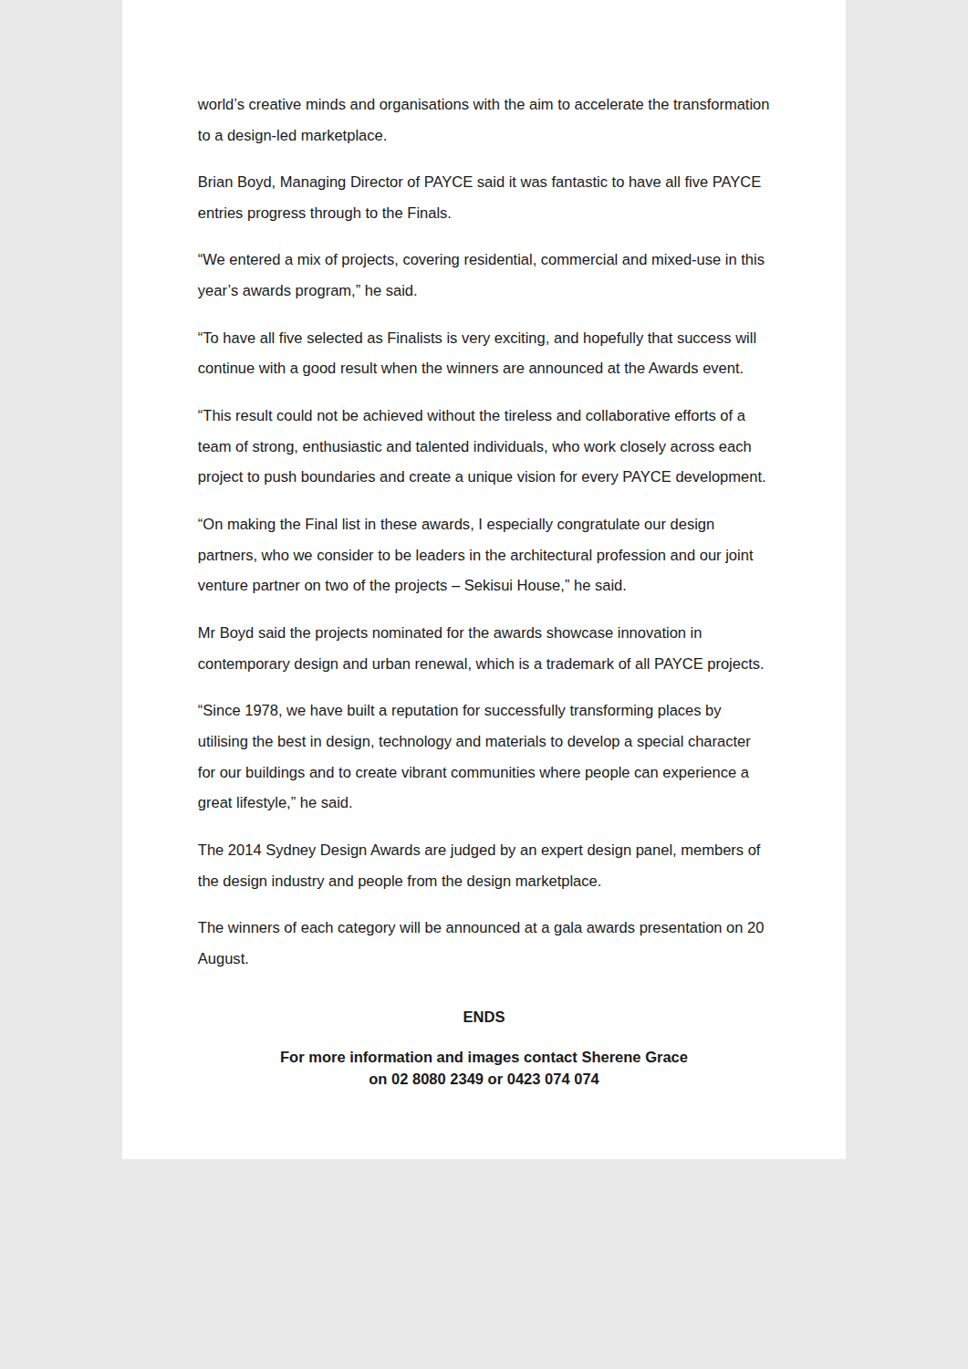world’s creative minds and organisations with the aim to accelerate the transformation to a design-led marketplace.
Brian Boyd, Managing Director of PAYCE said it was fantastic to have all five PAYCE entries progress through to the Finals.
“We entered a mix of projects, covering residential, commercial and mixed-use in this year’s awards program,” he said.
“To have all five selected as Finalists is very exciting, and hopefully that success will continue with a good result when the winners are announced at the Awards event.
“This result could not be achieved without the tireless and collaborative efforts of a team of strong, enthusiastic and talented individuals, who work closely across each project to push boundaries and create a unique vision for every PAYCE development.
“On making the Final list in these awards, I especially congratulate our design partners, who we consider to be leaders in the architectural profession and our joint venture partner on two of the projects – Sekisui House,” he said.
Mr Boyd said the projects nominated for the awards showcase innovation in contemporary design and urban renewal, which is a trademark of all PAYCE projects.
“Since 1978, we have built a reputation for successfully transforming places by utilising the best in design, technology and materials to develop a special character for our buildings and to create vibrant communities where people can experience a great lifestyle,” he said.
The 2014 Sydney Design Awards are judged by an expert design panel, members of the design industry and people from the design marketplace.
The winners of each category will be announced at a gala awards presentation on 20 August.
ENDS
For more information and images contact Sherene Grace
on 02 8080 2349 or 0423 074 074